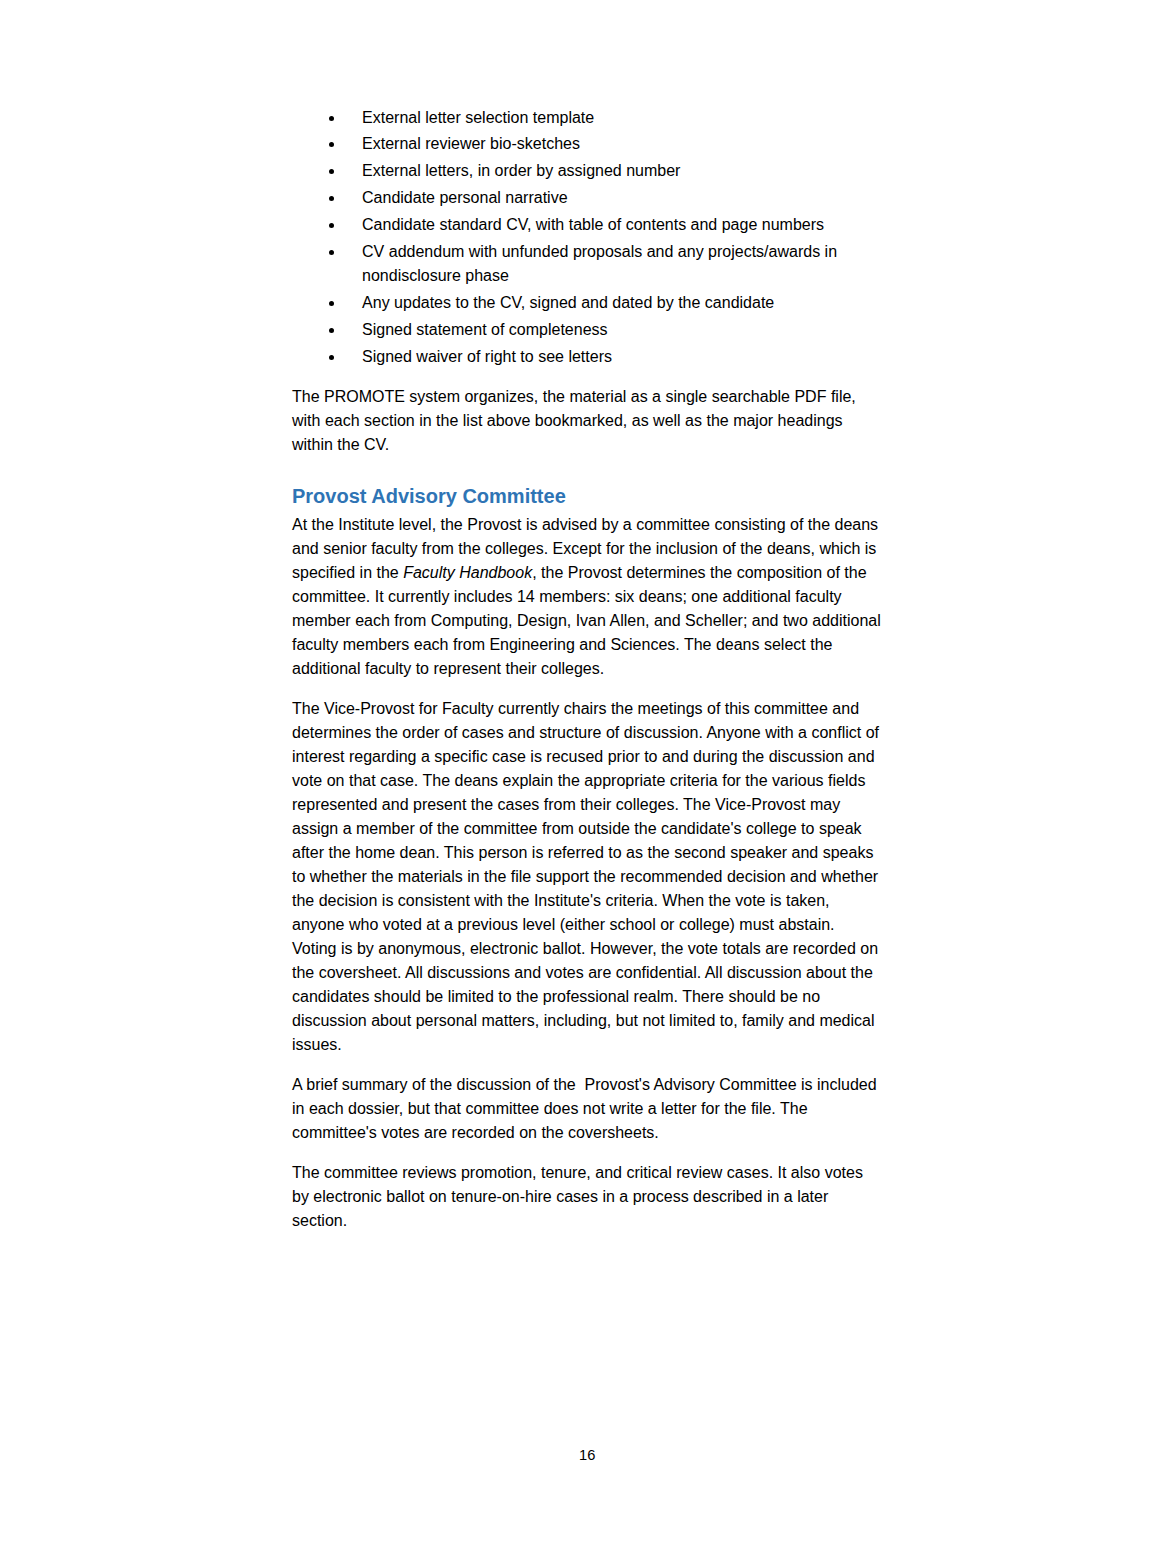External letter selection template
External reviewer bio-sketches
External letters, in order by assigned number
Candidate personal narrative
Candidate standard CV, with table of contents and page numbers
CV addendum with unfunded proposals and any projects/awards in nondisclosure phase
Any updates to the CV, signed and dated by the candidate
Signed statement of completeness
Signed waiver of right to see letters
The PROMOTE system organizes, the material as a single searchable PDF file, with each section in the list above bookmarked, as well as the major headings within the CV.
Provost Advisory Committee
At the Institute level, the Provost is advised by a committee consisting of the deans and senior faculty from the colleges. Except for the inclusion of the deans, which is specified in the Faculty Handbook, the Provost determines the composition of the committee. It currently includes 14 members: six deans; one additional faculty member each from Computing, Design, Ivan Allen, and Scheller; and two additional faculty members each from Engineering and Sciences. The deans select the additional faculty to represent their colleges.
The Vice-Provost for Faculty currently chairs the meetings of this committee and determines the order of cases and structure of discussion. Anyone with a conflict of interest regarding a specific case is recused prior to and during the discussion and vote on that case. The deans explain the appropriate criteria for the various fields represented and present the cases from their colleges. The Vice-Provost may assign a member of the committee from outside the candidate's college to speak after the home dean. This person is referred to as the second speaker and speaks to whether the materials in the file support the recommended decision and whether the decision is consistent with the Institute's criteria. When the vote is taken, anyone who voted at a previous level (either school or college) must abstain. Voting is by anonymous, electronic ballot. However, the vote totals are recorded on the coversheet. All discussions and votes are confidential. All discussion about the candidates should be limited to the professional realm. There should be no discussion about personal matters, including, but not limited to, family and medical issues.
A brief summary of the discussion of the Provost's Advisory Committee is included in each dossier, but that committee does not write a letter for the file. The committee's votes are recorded on the coversheets.
The committee reviews promotion, tenure, and critical review cases. It also votes by electronic ballot on tenure-on-hire cases in a process described in a later section.
16